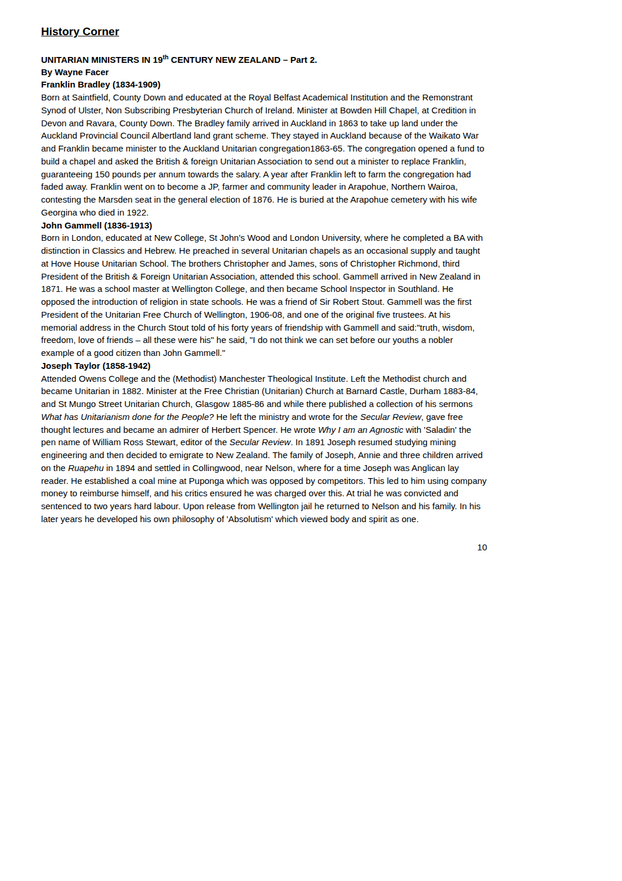History Corner
UNITARIAN MINISTERS IN 19th CENTURY NEW ZEALAND – Part 2.
By Wayne Facer
Franklin Bradley (1834-1909)
Born at Saintfield, County Down and educated at the Royal Belfast Academical Institution and the Remonstrant Synod of Ulster, Non Subscribing Presbyterian Church of Ireland. Minister at Bowden Hill Chapel, at Credition in Devon and Ravara, County Down. The Bradley family arrived in Auckland in 1863 to take up land under the Auckland Provincial Council Albertland land grant scheme. They stayed in Auckland because of the Waikato War and Franklin became minister to the Auckland Unitarian congregation1863-65. The congregation opened a fund to build a chapel and asked the British & foreign Unitarian Association to send out a minister to replace Franklin, guaranteeing 150 pounds per annum towards the salary. A year after Franklin left to farm the congregation had faded away. Franklin went on to become a JP, farmer and community leader in Arapohue, Northern Wairoa, contesting the Marsden seat in the general election of 1876. He is buried at the Arapohue cemetery with his wife Georgina who died in 1922.
John Gammell (1836-1913)
Born in London, educated at New College, St John's Wood and London University, where he completed a BA with distinction in Classics and Hebrew. He preached in several Unitarian chapels as an occasional supply and taught at Hove House Unitarian School. The brothers Christopher and James, sons of Christopher Richmond, third President of the British & Foreign Unitarian Association, attended this school. Gammell arrived in New Zealand in 1871. He was a school master at Wellington College, and then became School Inspector in Southland. He opposed the introduction of religion in state schools. He was a friend of Sir Robert Stout. Gammell was the first President of the Unitarian Free Church of Wellington, 1906-08, and one of the original five trustees. At his memorial address in the Church Stout told of his forty years of friendship with Gammell and said:"truth, wisdom, freedom, love of friends – all these were his" he said, "I do not think we can set before our youths a nobler example of a good citizen than John Gammell."
Joseph Taylor (1858-1942)
Attended Owens College and the (Methodist) Manchester Theological Institute. Left the Methodist church and became Unitarian in 1882. Minister at the Free Christian (Unitarian) Church at Barnard Castle, Durham 1883-84, and St Mungo Street Unitarian Church, Glasgow 1885-86 and while there published a collection of his sermons What has Unitarianism done for the People? He left the ministry and wrote for the Secular Review, gave free thought lectures and became an admirer of Herbert Spencer. He wrote Why I am an Agnostic with 'Saladin' the pen name of William Ross Stewart, editor of the Secular Review. In 1891 Joseph resumed studying mining engineering and then decided to emigrate to New Zealand. The family of Joseph, Annie and three children arrived on the Ruapehu in 1894 and settled in Collingwood, near Nelson, where for a time Joseph was Anglican lay reader. He established a coal mine at Puponga which was opposed by competitors. This led to him using company money to reimburse himself, and his critics ensured he was charged over this. At trial he was convicted and sentenced to two years hard labour. Upon release from Wellington jail he returned to Nelson and his family. In his later years he developed his own philosophy of 'Absolutism' which viewed body and spirit as one.
10